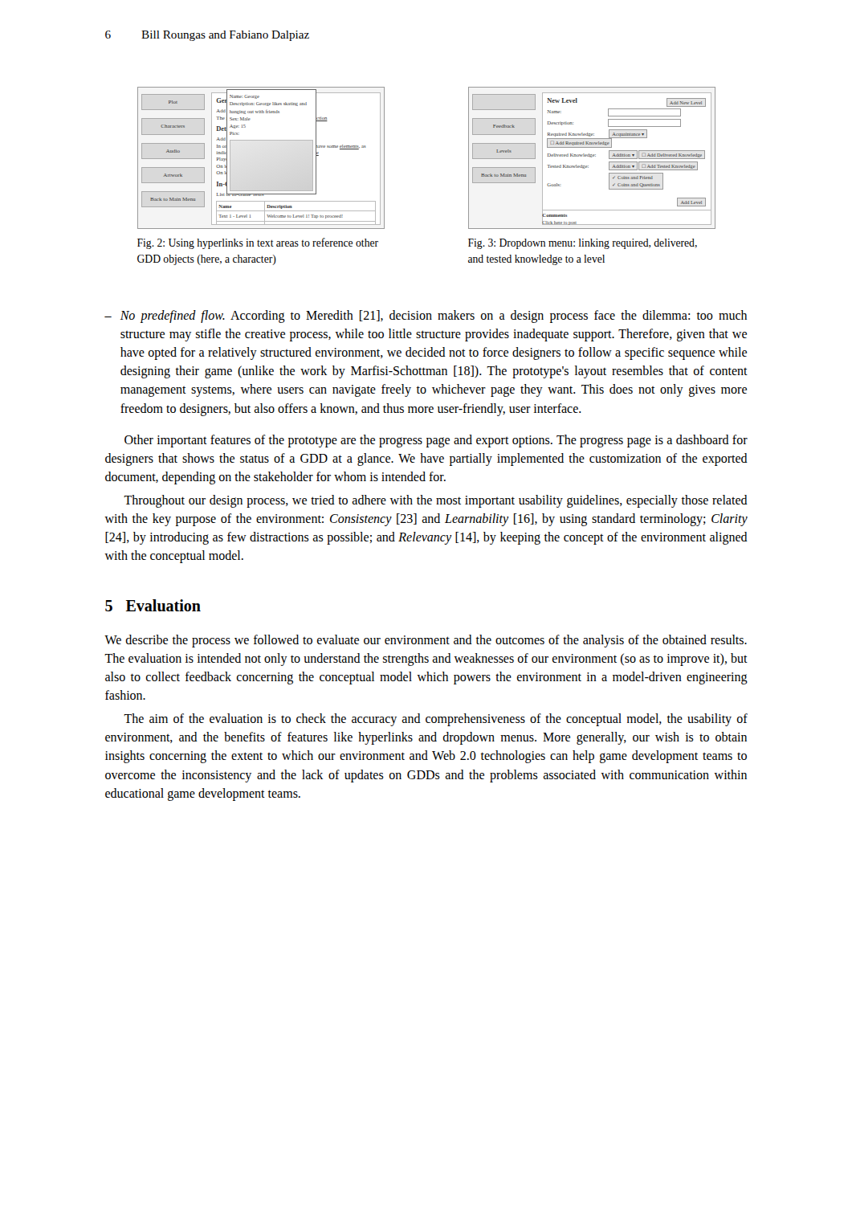6 Bill Roungas and Fabiano Dalpiaz
Plot
Characters
Audio
Artwork
Back to Main Menu
General Idea ⓘ
Add Element
The game aims at learning the basics of subtraction
Detailed Plot ⓘ
Add Element
In order to play the game, the player needs to have some elements, as indicated in the prior knowledge: Acquaintance
Player chooses character George
On level 1, the player will learn Subtraction
On level 2, the player will learn Subtraction
In-Game Text ⓘ
List of In-Game Texts
| Name | Description |
| --- | --- |
| Text 1 - Level 1 | Welcome to Level 1! Tap to proceed! |
| Text 2 - Level 1 | Congratulations! You finished Level 1! |
Name: George
Description: George likes skating and hanging out with friends
Sex: Male
Age: 15
Pics:
Fig. 2: Using hyperlinks in text areas to reference other GDD objects (here, a character)
Feedback
Levels
Back to Main Menu
Add New Level
New Level
Name:
Description:
Required Knowledge: Acquaintance ▾ ☐ Add Required Knowledge
Delivered Knowledge: Addition ▾ ☐ Add Delivered Knowledge
Tested Knowledge: Addition ▾ ☐ Add Tested Knowledge
Goals: ✓ Coins and Friend
✓ Coins and Questions
Add Level
Comments
Click here to post
Fig. 3: Dropdown menu: linking required, delivered, and tested knowledge to a level
No predefined flow. According to Meredith [21], decision makers on a design process face the dilemma: too much structure may stifle the creative process, while too little structure provides inadequate support. Therefore, given that we have opted for a relatively structured environment, we decided not to force designers to follow a specific sequence while designing their game (unlike the work by Marfisi-Schottman [18]). The prototype's layout resembles that of content management systems, where users can navigate freely to whichever page they want. This does not only gives more freedom to designers, but also offers a known, and thus more user-friendly, user interface.
Other important features of the prototype are the progress page and export options. The progress page is a dashboard for designers that shows the status of a GDD at a glance. We have partially implemented the customization of the exported document, depending on the stakeholder for whom is intended for.
Throughout our design process, we tried to adhere with the most important usability guidelines, especially those related with the key purpose of the environment: Consistency [23] and Learnability [16], by using standard terminology; Clarity [24], by introducing as few distractions as possible; and Relevancy [14], by keeping the concept of the environment aligned with the conceptual model.
5 Evaluation
We describe the process we followed to evaluate our environment and the outcomes of the analysis of the obtained results. The evaluation is intended not only to understand the strengths and weaknesses of our environment (so as to improve it), but also to collect feedback concerning the conceptual model which powers the environment in a model-driven engineering fashion.
The aim of the evaluation is to check the accuracy and comprehensiveness of the conceptual model, the usability of environment, and the benefits of features like hyperlinks and dropdown menus. More generally, our wish is to obtain insights concerning the extent to which our environment and Web 2.0 technologies can help game development teams to overcome the inconsistency and the lack of updates on GDDs and the problems associated with communication within educational game development teams.